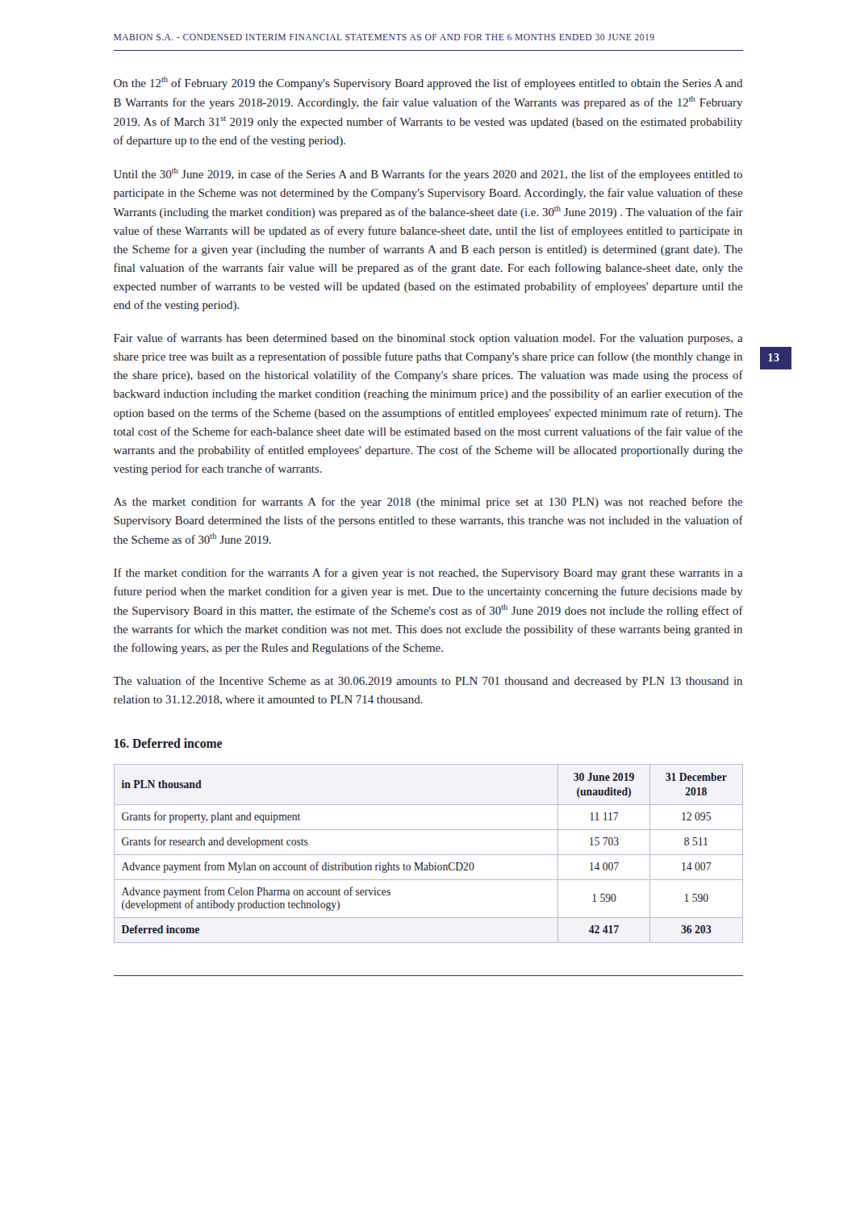Mabion S.A. - Condensed interim financial statements as of and for the 6 months ended 30 June 2019
13
On the 12th of February 2019 the Company's Supervisory Board approved the list of employees entitled to obtain the Series A and B Warrants for the years 2018-2019. Accordingly, the fair value valuation of the Warrants was prepared as of the 12th February 2019. As of March 31st 2019 only the expected number of Warrants to be vested was updated (based on the estimated probability of departure up to the end of the vesting period).
Until the 30th June 2019, in case of the Series A and B Warrants for the years 2020 and 2021, the list of the employees entitled to participate in the Scheme was not determined by the Company's Supervisory Board. Accordingly, the fair value valuation of these Warrants (including the market condition) was prepared as of the balance-sheet date (i.e. 30th June 2019) . The valuation of the fair value of these Warrants will be updated as of every future balance-sheet date, until the list of employees entitled to participate in the Scheme for a given year (including the number of warrants A and B each person is entitled) is determined (grant date). The final valuation of the warrants fair value will be prepared as of the grant date. For each following balance-sheet date, only the expected number of warrants to be vested will be updated (based on the estimated probability of employees' departure until the end of the vesting period).
Fair value of warrants has been determined based on the binominal stock option valuation model. For the valuation purposes, a share price tree was built as a representation of possible future paths that Company's share price can follow (the monthly change in the share price), based on the historical volatility of the Company's share prices. The valuation was made using the process of backward induction including the market condition (reaching the minimum price) and the possibility of an earlier execution of the option based on the terms of the Scheme (based on the assumptions of entitled employees' expected minimum rate of return). The total cost of the Scheme for each-balance sheet date will be estimated based on the most current valuations of the fair value of the warrants and the probability of entitled employees' departure. The cost of the Scheme will be allocated proportionally during the vesting period for each tranche of warrants.
As the market condition for warrants A for the year 2018 (the minimal price set at 130 PLN) was not reached before the Supervisory Board determined the lists of the persons entitled to these warrants, this tranche was not included in the valuation of the Scheme as of 30th June 2019.
If the market condition for the warrants A for a given year is not reached, the Supervisory Board may grant these warrants in a future period when the market condition for a given year is met. Due to the uncertainty concerning the future decisions made by the Supervisory Board in this matter, the estimate of the Scheme's cost as of 30th June 2019 does not include the rolling effect of the warrants for which the market condition was not met. This does not exclude the possibility of these warrants being granted in the following years, as per the Rules and Regulations of the Scheme.
The valuation of the Incentive Scheme as at 30.06.2019 amounts to PLN 701 thousand and decreased by PLN 13 thousand in relation to 31.12.2018, where it amounted to PLN 714 thousand.
16. Deferred income
| in PLN thousand | 30 June 2019 (unaudited) | 31 December 2018 |
| --- | --- | --- |
| Grants for property, plant and equipment | 11 117 | 12 095 |
| Grants for research and development costs | 15 703 | 8 511 |
| Advance payment from Mylan on account of distribution rights to MabionCD20 | 14 007 | 14 007 |
| Advance payment from Celon Pharma on account of services (development of antibody production technology) | 1 590 | 1 590 |
| Deferred income | 42 417 | 36 203 |